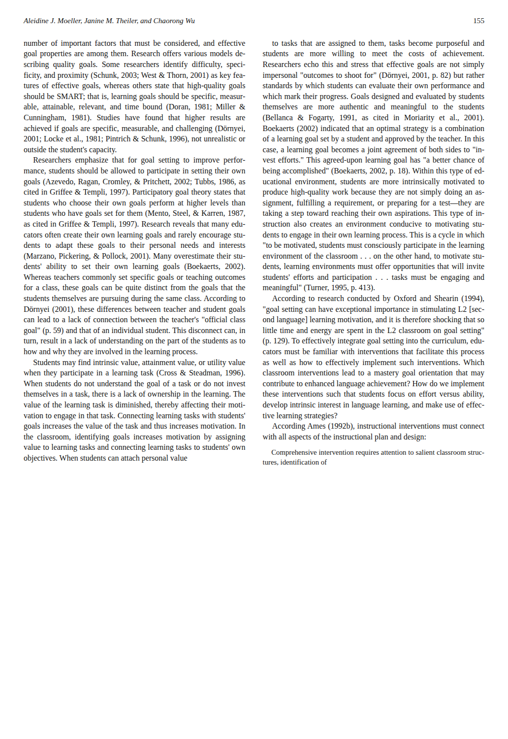Aleidine J. Moeller, Janine M. Theiler, and Chaorong Wu 155
number of important factors that must be considered, and effective goal properties are among them. Research offers various models describing quality goals. Some researchers identify difficulty, specificity, and proximity (Schunk, 2003; West & Thorn, 2001) as key features of effective goals, whereas others state that high-quality goals should be SMART; that is, learning goals should be specific, measurable, attainable, relevant, and time bound (Doran, 1981; Miller & Cunningham, 1981). Studies have found that higher results are achieved if goals are specific, measurable, and challenging (Dörnyei, 2001; Locke et al., 1981; Pintrich & Schunk, 1996), not unrealistic or outside the student's capacity.
Researchers emphasize that for goal setting to improve performance, students should be allowed to participate in setting their own goals (Azevedo, Ragan, Cromley, & Pritchett, 2002; Tubbs, 1986, as cited in Griffee & Templi, 1997). Participatory goal theory states that students who choose their own goals perform at higher levels than students who have goals set for them (Mento, Steel, & Karren, 1987, as cited in Griffee & Templi, 1997). Research reveals that many educators often create their own learning goals and rarely encourage students to adapt these goals to their personal needs and interests (Marzano, Pickering, & Pollock, 2001). Many overestimate their students' ability to set their own learning goals (Boekaerts, 2002). Whereas teachers commonly set specific goals or teaching outcomes for a class, these goals can be quite distinct from the goals that the students themselves are pursuing during the same class. According to Dörnyei (2001), these differences between teacher and student goals can lead to a lack of connection between the teacher's "official class goal" (p. 59) and that of an individual student. This disconnect can, in turn, result in a lack of understanding on the part of the students as to how and why they are involved in the learning process.
Students may find intrinsic value, attainment value, or utility value when they participate in a learning task (Cross & Steadman, 1996). When students do not understand the goal of a task or do not invest themselves in a task, there is a lack of ownership in the learning. The value of the learning task is diminished, thereby affecting their motivation to engage in that task. Connecting learning tasks with students' goals increases the value of the task and thus increases motivation. In the classroom, identifying goals increases motivation by assigning value to learning tasks and connecting learning tasks to students' own objectives. When students can attach personal value
to tasks that are assigned to them, tasks become purposeful and students are more willing to meet the costs of achievement. Researchers echo this and stress that effective goals are not simply impersonal "outcomes to shoot for" (Dörnyei, 2001, p. 82) but rather standards by which students can evaluate their own performance and which mark their progress. Goals designed and evaluated by students themselves are more authentic and meaningful to the students (Bellanca & Fogarty, 1991, as cited in Moriarity et al., 2001). Boekaerts (2002) indicated that an optimal strategy is a combination of a learning goal set by a student and approved by the teacher. In this case, a learning goal becomes a joint agreement of both sides to "invest efforts." This agreed-upon learning goal has "a better chance of being accomplished" (Boekaerts, 2002, p. 18). Within this type of educational environment, students are more intrinsically motivated to produce high-quality work because they are not simply doing an assignment, fulfilling a requirement, or preparing for a test—they are taking a step toward reaching their own aspirations. This type of instruction also creates an environment conducive to motivating students to engage in their own learning process. This is a cycle in which "to be motivated, students must consciously participate in the learning environment of the classroom . . . on the other hand, to motivate students, learning environments must offer opportunities that will invite students' efforts and participation . . . tasks must be engaging and meaningful" (Turner, 1995, p. 413).
According to research conducted by Oxford and Shearin (1994), "goal setting can have exceptional importance in stimulating L2 [second language] learning motivation, and it is therefore shocking that so little time and energy are spent in the L2 classroom on goal setting" (p. 129). To effectively integrate goal setting into the curriculum, educators must be familiar with interventions that facilitate this process as well as how to effectively implement such interventions. Which classroom interventions lead to a mastery goal orientation that may contribute to enhanced language achievement? How do we implement these interventions such that students focus on effort versus ability, develop intrinsic interest in language learning, and make use of effective learning strategies?
According Ames (1992b), instructional interventions must connect with all aspects of the instructional plan and design:
Comprehensive intervention requires attention to salient classroom structures, identification of